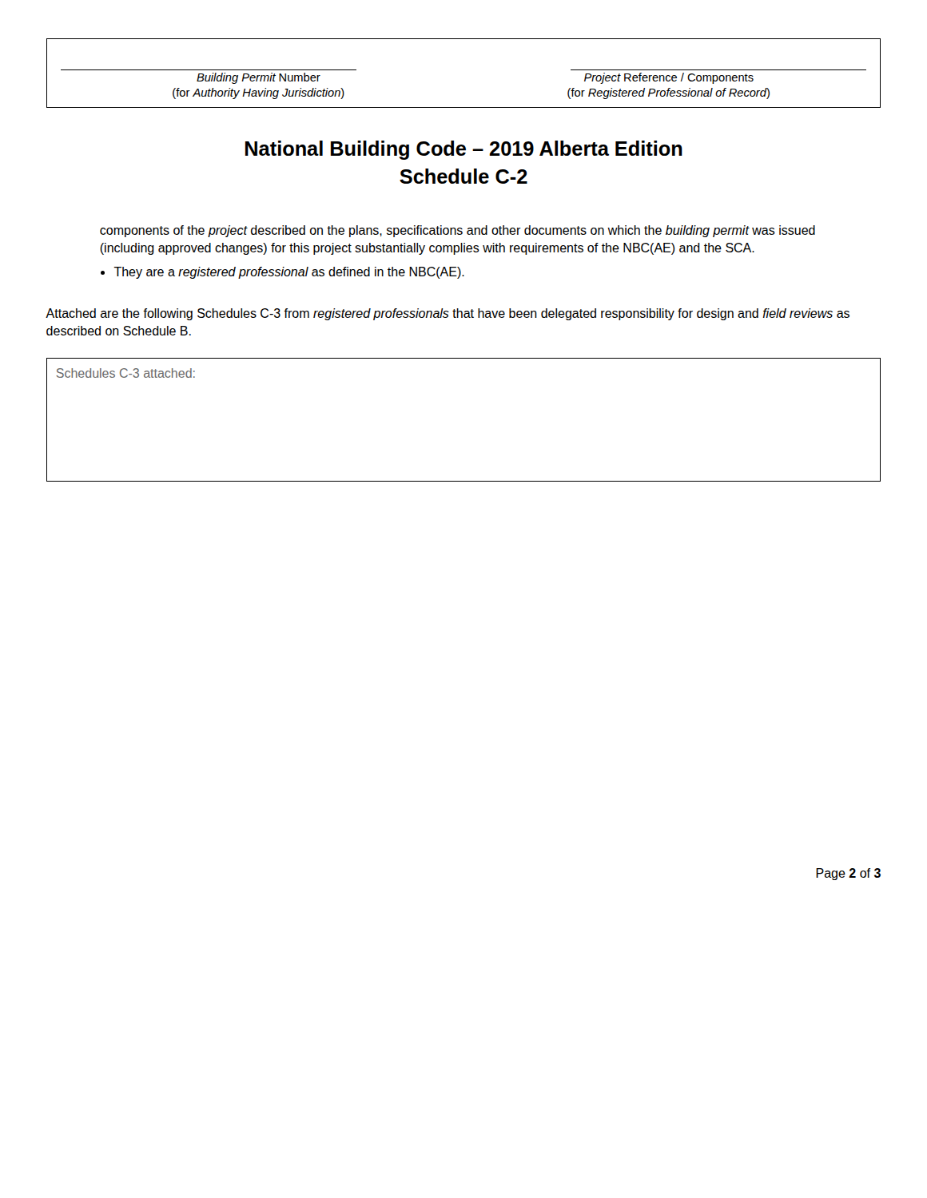| Building Permit Number (for Authority Having Jurisdiction ) | Project Reference / Components (for Registered Professional of Record ) |
National Building Code – 2019 Alberta Edition
Schedule C-2
components of the project described on the plans, specifications and other documents on which the building permit was issued (including approved changes) for this project substantially complies with requirements of the NBC(AE) and the SCA.
They are a registered professional as defined in the NBC(AE).
Attached are the following Schedules C-3 from registered professionals that have been delegated responsibility for design and field reviews as described on Schedule B.
Schedules C-3 attached:
Page 2 of 3